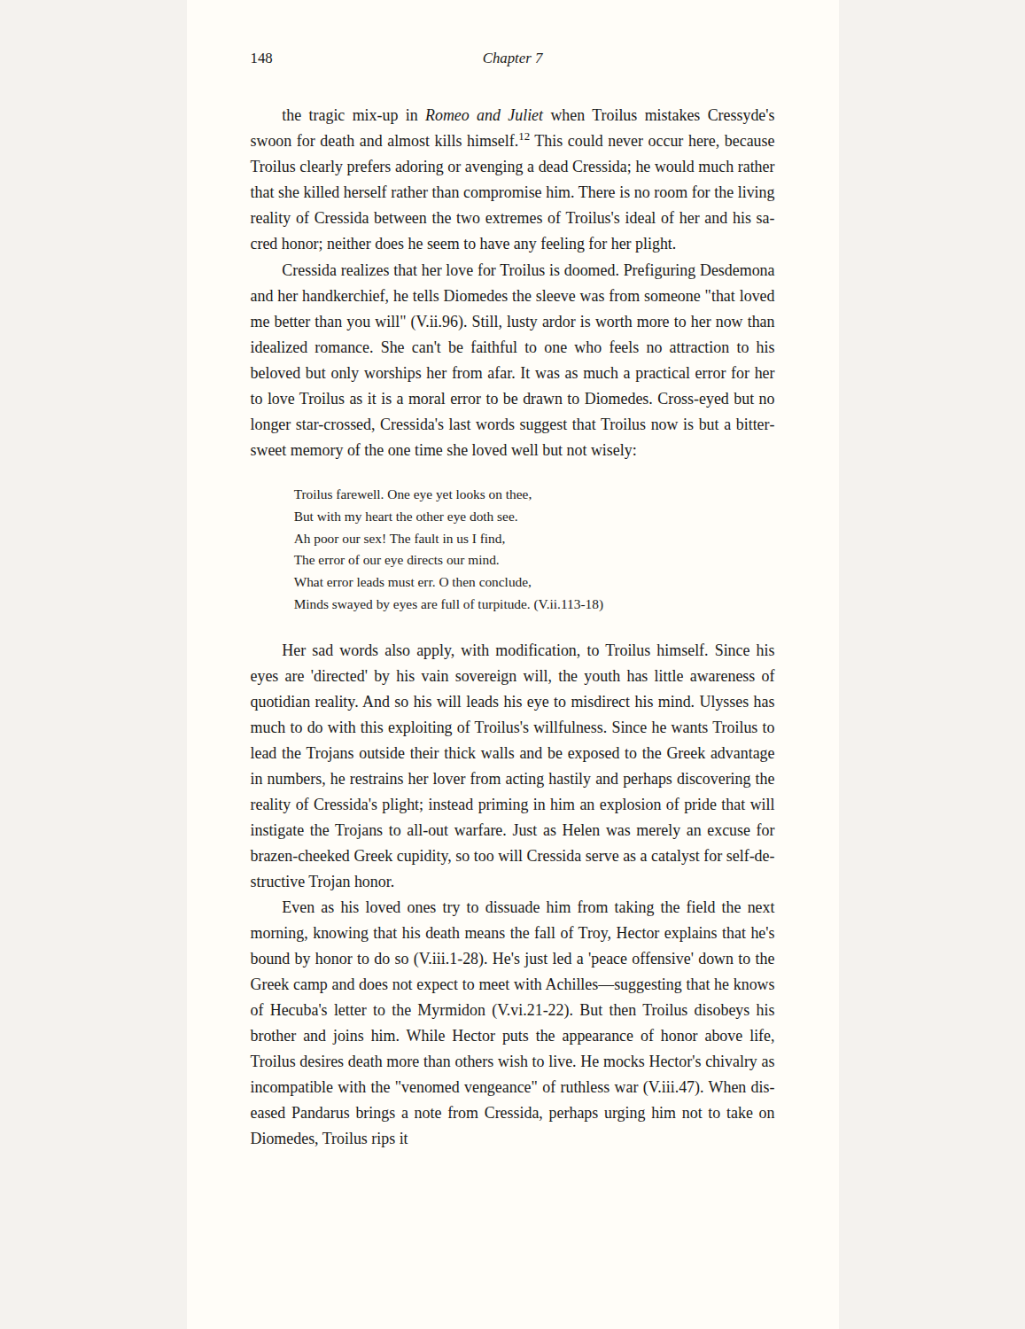148 Chapter 7
the tragic mix-up in Romeo and Juliet when Troilus mistakes Cressyde's swoon for death and almost kills himself.12 This could never occur here, because Troilus clearly prefers adoring or avenging a dead Cressida; he would much rather that she killed herself rather than compromise him. There is no room for the living reality of Cressida between the two extremes of Troilus's ideal of her and his sacred honor; neither does he seem to have any feeling for her plight.
Cressida realizes that her love for Troilus is doomed. Prefiguring Desdemona and her handkerchief, he tells Diomedes the sleeve was from someone "that loved me better than you will" (V.ii.96). Still, lusty ardor is worth more to her now than idealized romance. She can't be faithful to one who feels no attraction to his beloved but only worships her from afar. It was as much a practical error for her to love Troilus as it is a moral error to be drawn to Diomedes. Cross-eyed but no longer star-crossed, Cressida's last words suggest that Troilus now is but a bittersweet memory of the one time she loved well but not wisely:
Troilus farewell. One eye yet looks on thee,
But with my heart the other eye doth see.
Ah poor our sex! The fault in us I find,
The error of our eye directs our mind.
What error leads must err. O then conclude,
Minds swayed by eyes are full of turpitude. (V.ii.113-18)
Her sad words also apply, with modification, to Troilus himself. Since his eyes are 'directed' by his vain sovereign will, the youth has little awareness of quotidian reality. And so his will leads his eye to misdirect his mind. Ulysses has much to do with this exploiting of Troilus's willfulness. Since he wants Troilus to lead the Trojans outside their thick walls and be exposed to the Greek advantage in numbers, he restrains her lover from acting hastily and perhaps discovering the reality of Cressida's plight; instead priming in him an explosion of pride that will instigate the Trojans to all-out warfare. Just as Helen was merely an excuse for brazen-cheeked Greek cupidity, so too will Cressida serve as a catalyst for self-destructive Trojan honor.
Even as his loved ones try to dissuade him from taking the field the next morning, knowing that his death means the fall of Troy, Hector explains that he's bound by honor to do so (V.iii.1-28). He's just led a 'peace offensive' down to the Greek camp and does not expect to meet with Achilles—suggesting that he knows of Hecuba's letter to the Myrmidon (V.vi.21-22). But then Troilus disobeys his brother and joins him. While Hector puts the appearance of honor above life, Troilus desires death more than others wish to live. He mocks Hector's chivalry as incompatible with the "venomed vengeance" of ruthless war (V.iii.47). When diseased Pandarus brings a note from Cressida, perhaps urging him not to take on Diomedes, Troilus rips it